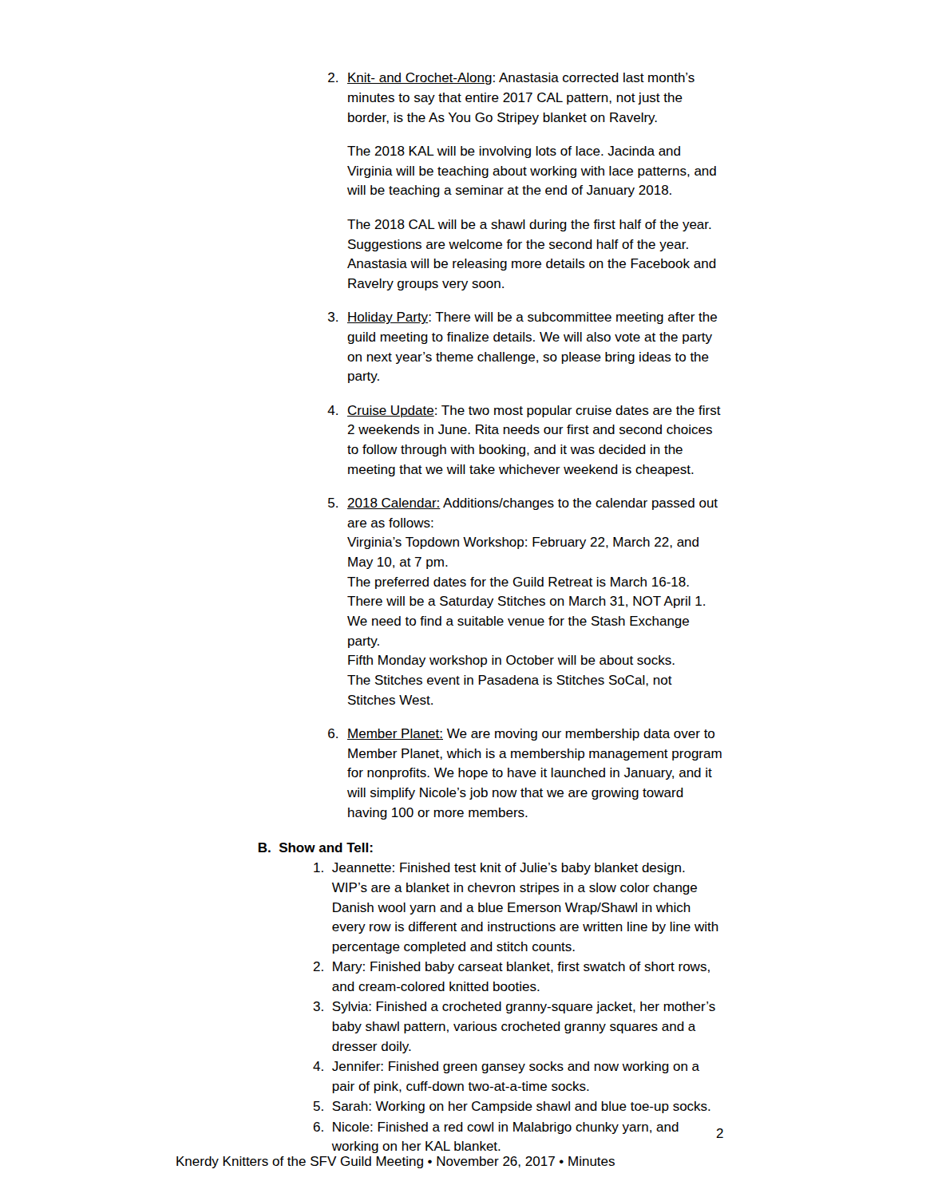Knit- and Crochet-Along: Anastasia corrected last month’s minutes to say that entire 2017 CAL pattern, not just the border, is the As You Go Stripey blanket on Ravelry.
The 2018 KAL will be involving lots of lace. Jacinda and Virginia will be teaching about working with lace patterns, and will be teaching a seminar at the end of January 2018.
The 2018 CAL will be a shawl during the first half of the year. Suggestions are welcome for the second half of the year. Anastasia will be releasing more details on the Facebook and Ravelry groups very soon.
Holiday Party: There will be a subcommittee meeting after the guild meeting to finalize details. We will also vote at the party on next year’s theme challenge, so please bring ideas to the party.
Cruise Update: The two most popular cruise dates are the first 2 weekends in June. Rita needs our first and second choices to follow through with booking, and it was decided in the meeting that we will take whichever weekend is cheapest.
2018 Calendar: Additions/changes to the calendar passed out are as follows:
Virginia’s Topdown Workshop: February 22, March 22, and May 10, at 7 pm.
The preferred dates for the Guild Retreat is March 16-18.
There will be a Saturday Stitches on March 31, NOT April 1.
We need to find a suitable venue for the Stash Exchange party.
Fifth Monday workshop in October will be about socks.
The Stitches event in Pasadena is Stitches SoCal, not Stitches West.
Member Planet: We are moving our membership data over to Member Planet, which is a membership management program for nonprofits. We hope to have it launched in January, and it will simplify Nicole’s job now that we are growing toward having 100 or more members.
B. Show and Tell:
Jeannette: Finished test knit of Julie’s baby blanket design. WIP’s are a blanket in chevron stripes in a slow color change Danish wool yarn and a blue Emerson Wrap/Shawl in which every row is different and instructions are written line by line with percentage completed and stitch counts.
Mary: Finished baby carseat blanket, first swatch of short rows, and cream-colored knitted booties.
Sylvia: Finished a crocheted granny-square jacket, her mother’s baby shawl pattern, various crocheted granny squares and a dresser doily.
Jennifer: Finished green gansey socks and now working on a pair of pink, cuff-down two-at-a-time socks.
Sarah: Working on her Campside shawl and blue toe-up socks.
Nicole: Finished a red cowl in Malabrigo chunky yarn, and working on her KAL blanket.
2
Knerdy Knitters of the SFV Guild Meeting • November 26, 2017 • Minutes